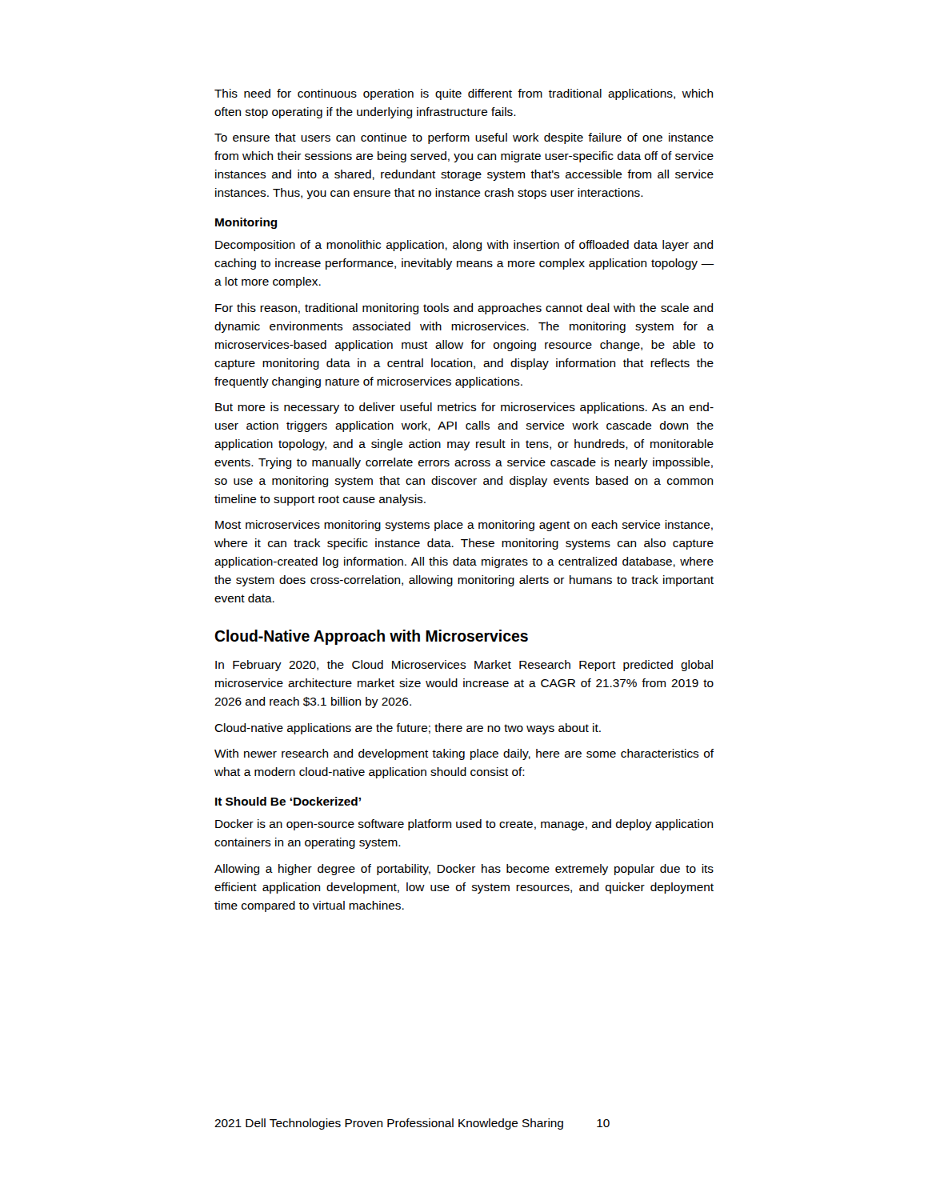This need for continuous operation is quite different from traditional applications, which often stop operating if the underlying infrastructure fails.
To ensure that users can continue to perform useful work despite failure of one instance from which their sessions are being served, you can migrate user-specific data off of service instances and into a shared, redundant storage system that's accessible from all service instances. Thus, you can ensure that no instance crash stops user interactions.
Monitoring
Decomposition of a monolithic application, along with insertion of offloaded data layer and caching to increase performance, inevitably means a more complex application topology — a lot more complex.
For this reason, traditional monitoring tools and approaches cannot deal with the scale and dynamic environments associated with microservices. The monitoring system for a microservices-based application must allow for ongoing resource change, be able to capture monitoring data in a central location, and display information that reflects the frequently changing nature of microservices applications.
But more is necessary to deliver useful metrics for microservices applications. As an end-user action triggers application work, API calls and service work cascade down the application topology, and a single action may result in tens, or hundreds, of monitorable events. Trying to manually correlate errors across a service cascade is nearly impossible, so use a monitoring system that can discover and display events based on a common timeline to support root cause analysis.
Most microservices monitoring systems place a monitoring agent on each service instance, where it can track specific instance data. These monitoring systems can also capture application-created log information. All this data migrates to a centralized database, where the system does cross-correlation, allowing monitoring alerts or humans to track important event data.
Cloud-Native Approach with Microservices
In February 2020, the Cloud Microservices Market Research Report predicted global microservice architecture market size would increase at a CAGR of 21.37% from 2019 to 2026 and reach $3.1 billion by 2026.
Cloud-native applications are the future; there are no two ways about it.
With newer research and development taking place daily, here are some characteristics of what a modern cloud-native application should consist of:
It Should Be ‘Dockerized’
Docker is an open-source software platform used to create, manage, and deploy application containers in an operating system.
Allowing a higher degree of portability, Docker has become extremely popular due to its efficient application development, low use of system resources, and quicker deployment time compared to virtual machines.
2021 Dell Technologies Proven Professional Knowledge Sharing 10